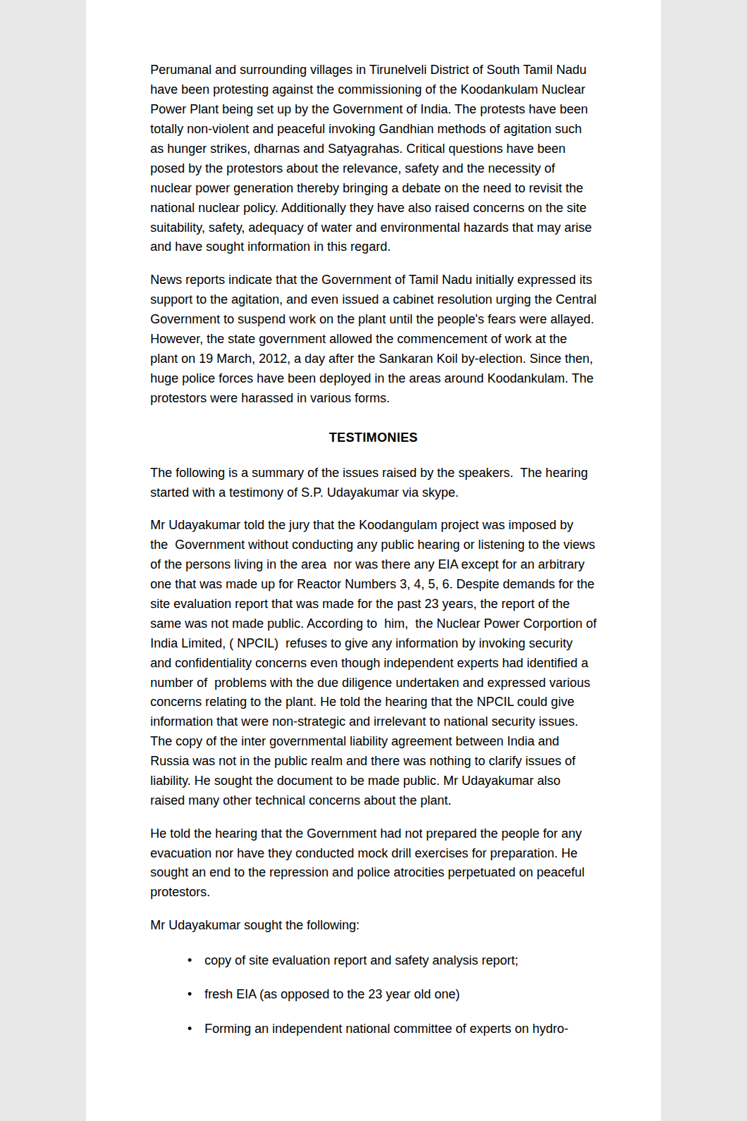Perumanal and surrounding villages in Tirunelveli District of South Tamil Nadu have been protesting against the commissioning of the Koodankulam Nuclear Power Plant being set up by the Government of India. The protests have been totally non-violent and peaceful invoking Gandhian methods of agitation such as hunger strikes, dharnas and Satyagrahas. Critical questions have been posed by the protestors about the relevance, safety and the necessity of nuclear power generation thereby bringing a debate on the need to revisit the national nuclear policy. Additionally they have also raised concerns on the site suitability, safety, adequacy of water and environmental hazards that may arise and have sought information in this regard.
News reports indicate that the Government of Tamil Nadu initially expressed its support to the agitation, and even issued a cabinet resolution urging the Central Government to suspend work on the plant until the people's fears were allayed. However, the state government allowed the commencement of work at the plant on 19 March, 2012, a day after the Sankaran Koil by-election. Since then, huge police forces have been deployed in the areas around Koodankulam. The protestors were harassed in various forms.
TESTIMONIES
The following is a summary of the issues raised by the speakers. The hearing started with a testimony of S.P. Udayakumar via skype.
Mr Udayakumar told the jury that the Koodangulam project was imposed by the Government without conducting any public hearing or listening to the views of the persons living in the area nor was there any EIA except for an arbitrary one that was made up for Reactor Numbers 3, 4, 5, 6. Despite demands for the site evaluation report that was made for the past 23 years, the report of the same was not made public. According to him, the Nuclear Power Corportion of India Limited, ( NPCIL) refuses to give any information by invoking security and confidentiality concerns even though independent experts had identified a number of problems with the due diligence undertaken and expressed various concerns relating to the plant. He told the hearing that the NPCIL could give information that were non-strategic and irrelevant to national security issues. The copy of the inter governmental liability agreement between India and Russia was not in the public realm and there was nothing to clarify issues of liability. He sought the document to be made public. Mr Udayakumar also raised many other technical concerns about the plant.
He told the hearing that the Government had not prepared the people for any evacuation nor have they conducted mock drill exercises for preparation. He sought an end to the repression and police atrocities perpetuated on peaceful protestors.
Mr Udayakumar sought the following:
copy of site evaluation report and safety analysis report;
fresh EIA (as opposed to the 23 year old one)
Forming an independent national committee of experts on hydro-